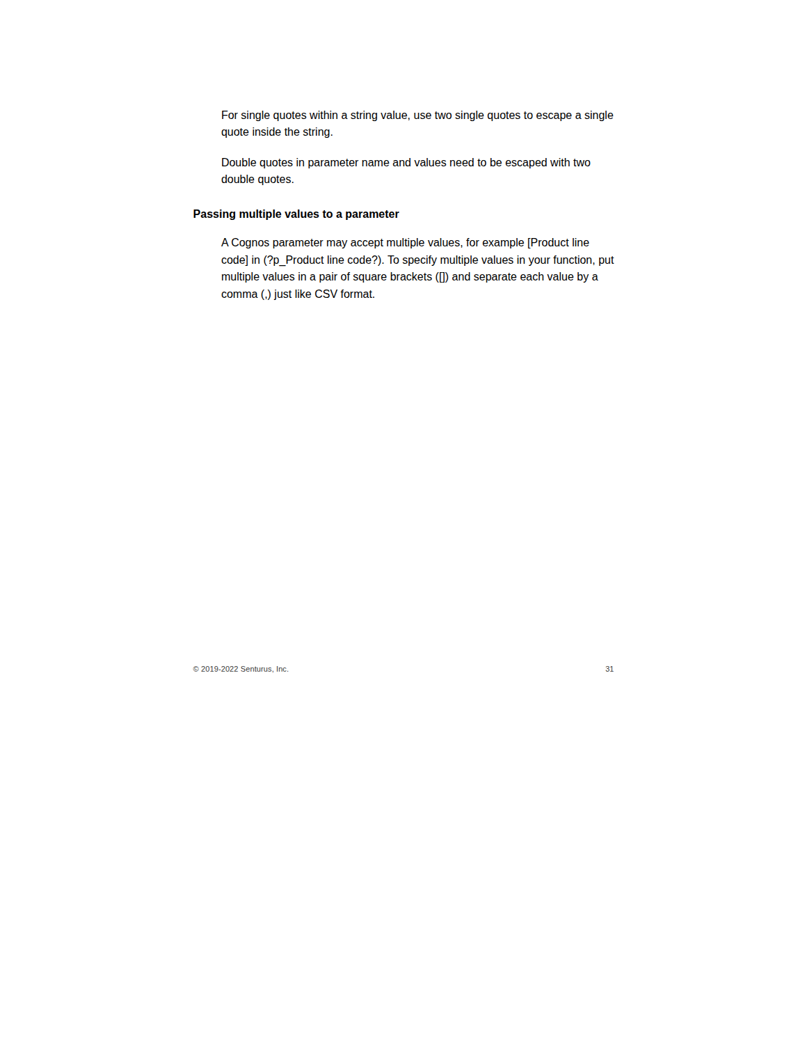For single quotes within a string value, use two single quotes to escape a single quote inside the string.
Double quotes in parameter name and values need to be escaped with two double quotes.
Passing multiple values to a parameter
A Cognos parameter may accept multiple values, for example [Product line code] in (?p_Product line code?). To specify multiple values in your function, put multiple values in a pair of square brackets ([]) and separate each value by a comma (,) just like CSV format.
© 2019-2022 Senturus, Inc. 31